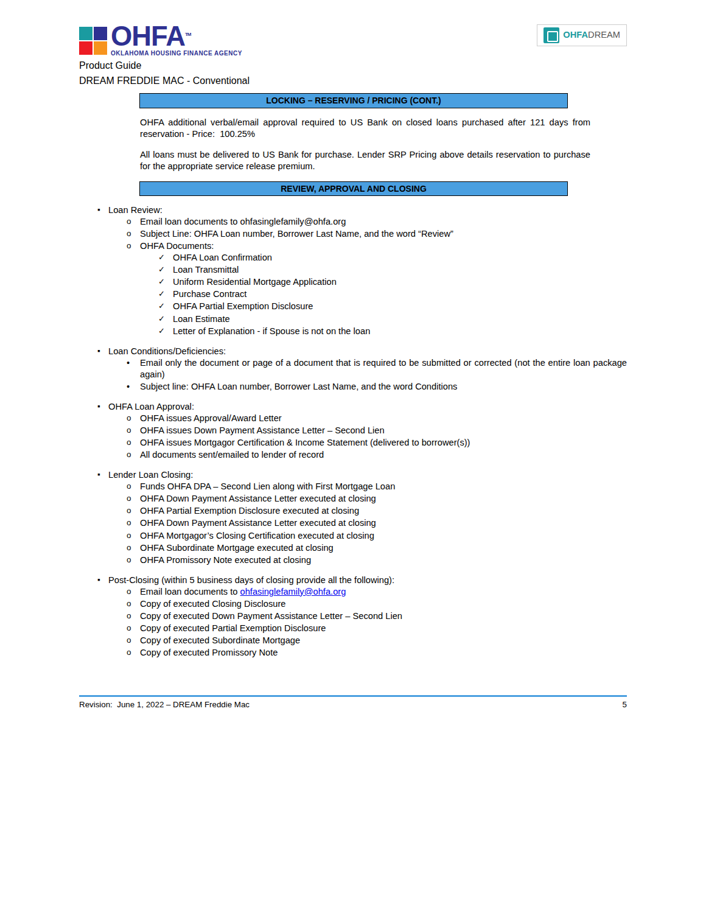OHFATM
OKLAHOMA HOUSING FINANCE AGENCY
OHFADREAM
Product Guide
DREAM FREDDIE MAC - Conventional
LOCKING – RESERVING / PRICING (CONT.)
OHFA additional verbal/email approval required to US Bank on closed loans purchased after 121 days from reservation - Price: 100.25%
All loans must be delivered to US Bank for purchase. Lender SRP Pricing above details reservation to purchase for the appropriate service release premium.
REVIEW, APPROVAL AND CLOSING
Loan Review:
Email loan documents to ohfasinglefamily@ohfa.org
Subject Line: OHFA Loan number, Borrower Last Name, and the word “Review”
OHFA Documents:
OHFA Loan Confirmation
Loan Transmittal
Uniform Residential Mortgage Application
Purchase Contract
OHFA Partial Exemption Disclosure
Loan Estimate
Letter of Explanation - if Spouse is not on the loan
Loan Conditions/Deficiencies:
Email only the document or page of a document that is required to be submitted or corrected (not the entire loan package again)
Subject line: OHFA Loan number, Borrower Last Name, and the word Conditions
OHFA Loan Approval:
OHFA issues Approval/Award Letter
OHFA issues Down Payment Assistance Letter – Second Lien
OHFA issues Mortgagor Certification & Income Statement (delivered to borrower(s))
All documents sent/emailed to lender of record
Lender Loan Closing:
Funds OHFA DPA – Second Lien along with First Mortgage Loan
OHFA Down Payment Assistance Letter executed at closing
OHFA Partial Exemption Disclosure executed at closing
OHFA Down Payment Assistance Letter executed at closing
OHFA Mortgagor’s Closing Certification executed at closing
OHFA Subordinate Mortgage executed at closing
OHFA Promissory Note executed at closing
Post-Closing (within 5 business days of closing provide all the following):
Email loan documents to ohfasinglefamily@ohfa.org
Copy of executed Closing Disclosure
Copy of executed Down Payment Assistance Letter – Second Lien
Copy of executed Partial Exemption Disclosure
Copy of executed Subordinate Mortgage
Copy of executed Promissory Note
Revision: June 1, 2022 – DREAM Freddie Mac
5